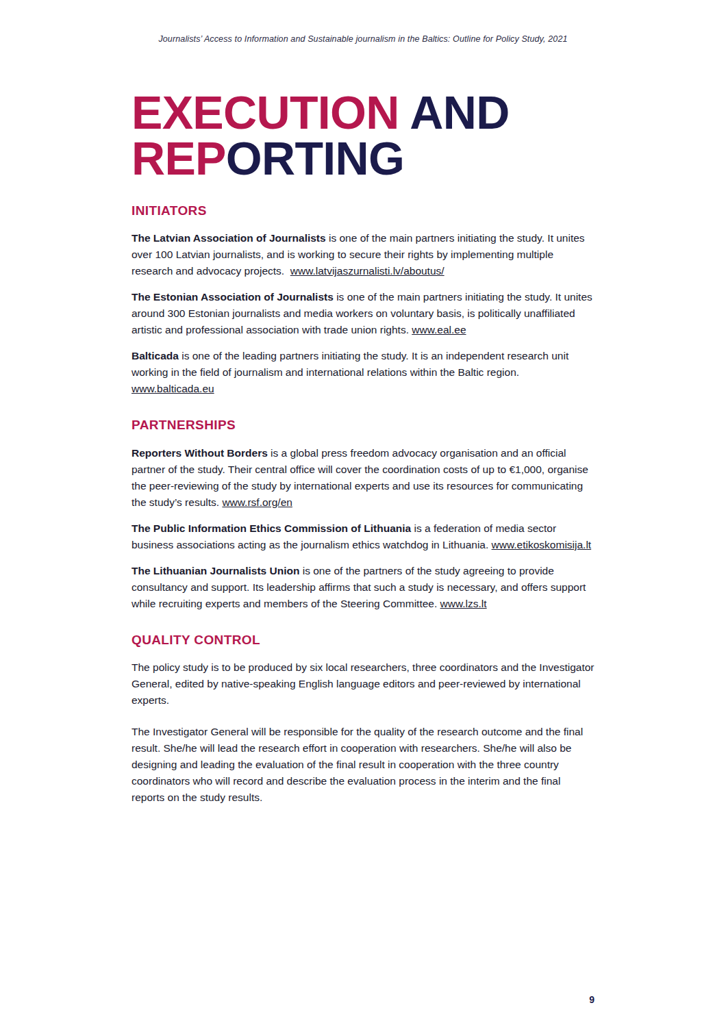Journalists’ Access to Information and Sustainable journalism in the Baltics: Outline for Policy Study, 2021
EXECUTION AND
REP ORTING
INITIATORS
The Latvian Association of Journalists is one of the main partners initiating the study. It unites over 100 Latvian journalists, and is working to secure their rights by implementing multiple research and advocacy projects. www.latvijaszurnalisti.lv/aboutus/
The Estonian Association of Journalists is one of the main partners initiating the study. It unites around 300 Estonian journalists and media workers on voluntary basis, is politically unaffiliated artistic and professional association with trade union rights. www.eal.ee
Balticada is one of the leading partners initiating the study. It is an independent research unit working in the field of journalism and international relations within the Baltic region.
www.balticada.eu
PARTNERSHIPS
Reporters Without Borders is a global press freedom advocacy organisation and an official partner of the study. Their central office will cover the coordination costs of up to €1,000, organise the peer-reviewing of the study by international experts and use its resources for communicating the study’s results. www.rsf.org/en
The Public Information Ethics Commission of Lithuania is a federation of media sector business associations acting as the journalism ethics watchdog in Lithuania. www.etikoskomisija.lt
The Lithuanian Journalists Union is one of the partners of the study agreeing to provide consultancy and support. Its leadership affirms that such a study is necessary, and offers support while recruiting experts and members of the Steering Committee. www.lzs.lt
QUALITY CONTROL
The policy study is to be produced by six local researchers, three coordinators and the Investigator General, edited by native-speaking English language editors and peer-reviewed by international experts.
The Investigator General will be responsible for the quality of the research outcome and the final result. She/he will lead the research effort in cooperation with researchers. She/he will also be designing and leading the evaluation of the final result in cooperation with the three country coordinators who will record and describe the evaluation process in the interim and the final reports on the study results.
9